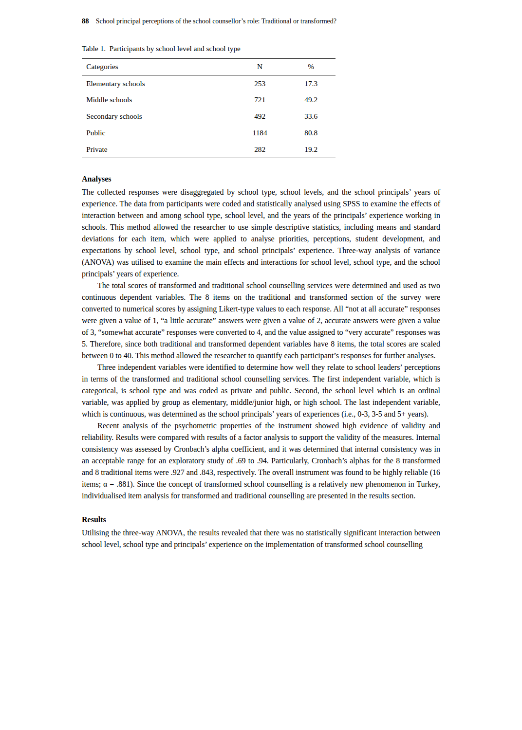88 School principal perceptions of the school counsellor’s role: Traditional or transformed?
Table 1. Participants by school level and school type
| Categories | N | % |
| --- | --- | --- |
| Elementary schools | 253 | 17.3 |
| Middle schools | 721 | 49.2 |
| Secondary schools | 492 | 33.6 |
| Public | 1184 | 80.8 |
| Private | 282 | 19.2 |
Analyses
The collected responses were disaggregated by school type, school levels, and the school principals’ years of experience. The data from participants were coded and statistically analysed using SPSS to examine the effects of interaction between and among school type, school level, and the years of the principals’ experience working in schools. This method allowed the researcher to use simple descriptive statistics, including means and standard deviations for each item, which were applied to analyse priorities, perceptions, student development, and expectations by school level, school type, and school principals’ experience. Three-way analysis of variance (ANOVA) was utilised to examine the main effects and interactions for school level, school type, and the school principals’ years of experience.
The total scores of transformed and traditional school counselling services were determined and used as two continuous dependent variables. The 8 items on the traditional and transformed section of the survey were converted to numerical scores by assigning Likert-type values to each response. All “not at all accurate” responses were given a value of 1, “a little accurate” answers were given a value of 2, accurate answers were given a value of 3, “somewhat accurate” responses were converted to 4, and the value assigned to “very accurate” responses was 5. Therefore, since both traditional and transformed dependent variables have 8 items, the total scores are scaled between 0 to 40. This method allowed the researcher to quantify each participant’s responses for further analyses.
Three independent variables were identified to determine how well they relate to school leaders’ perceptions in terms of the transformed and traditional school counselling services. The first independent variable, which is categorical, is school type and was coded as private and public. Second, the school level which is an ordinal variable, was applied by group as elementary, middle/junior high, or high school. The last independent variable, which is continuous, was determined as the school principals’ years of experiences (i.e., 0-3, 3-5 and 5+ years).
Recent analysis of the psychometric properties of the instrument showed high evidence of validity and reliability. Results were compared with results of a factor analysis to support the validity of the measures. Internal consistency was assessed by Cronbach’s alpha coefficient, and it was determined that internal consistency was in an acceptable range for an exploratory study of .69 to .94. Particularly, Cronbach’s alphas for the 8 transformed and 8 traditional items were .927 and .843, respectively. The overall instrument was found to be highly reliable (16 items; α = .881). Since the concept of transformed school counselling is a relatively new phenomenon in Turkey, individualised item analysis for transformed and traditional counselling are presented in the results section.
Results
Utilising the three-way ANOVA, the results revealed that there was no statistically significant interaction between school level, school type and principals’ experience on the implementation of transformed school counselling